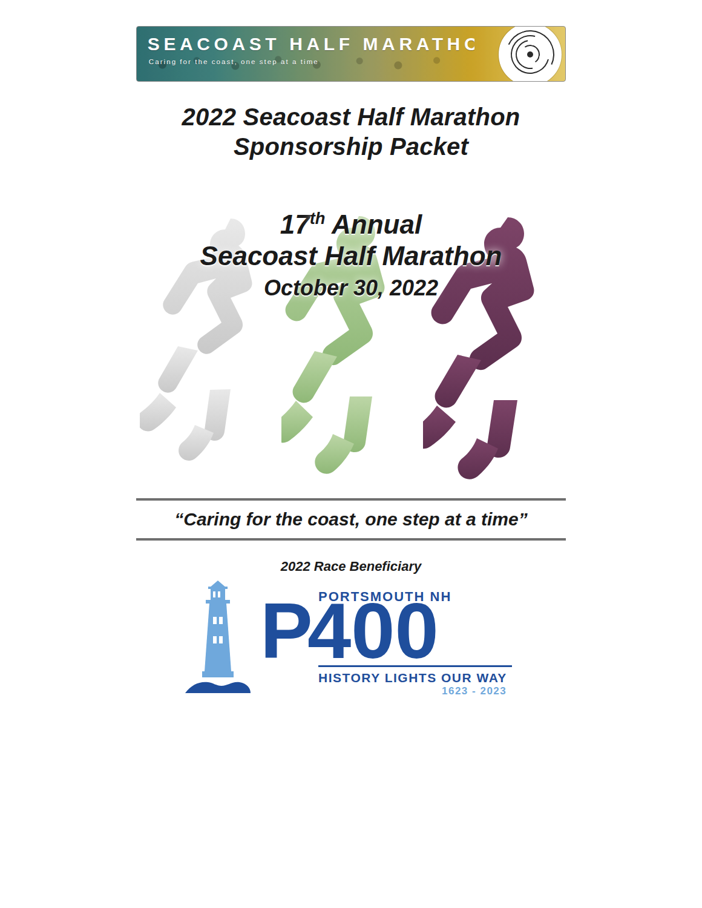SEACOAST HALF MARATHON
Caring for the coast, one step at a time
2022 Seacoast Half Marathon
Sponsorship Packet
17th Annual
Seacoast Half Marathon
October 30, 2022
“Caring for the coast, one step at a time”
2022 Race Beneficiary
PORTSMOUTH NH P 400 HISTORY LIGHTS OUR WAY 1623 - 2023